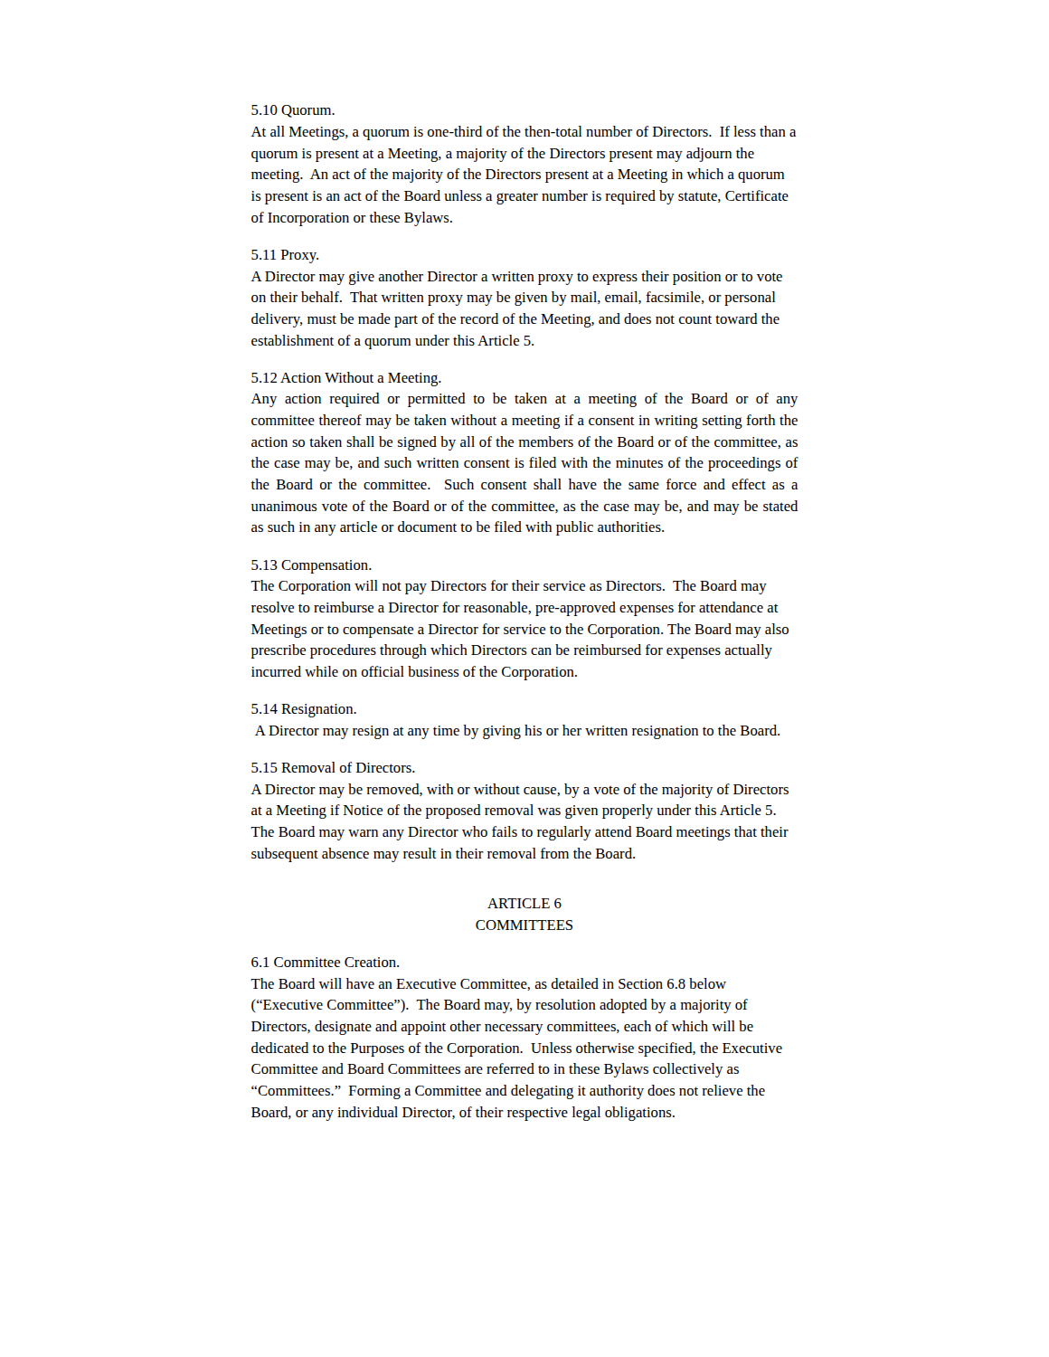5.10 Quorum.
At all Meetings, a quorum is one-third of the then-total number of Directors. If less than a quorum is present at a Meeting, a majority of the Directors present may adjourn the meeting. An act of the majority of the Directors present at a Meeting in which a quorum is present is an act of the Board unless a greater number is required by statute, Certificate of Incorporation or these Bylaws.
5.11 Proxy.
A Director may give another Director a written proxy to express their position or to vote on their behalf. That written proxy may be given by mail, email, facsimile, or personal delivery, must be made part of the record of the Meeting, and does not count toward the establishment of a quorum under this Article 5.
5.12 Action Without a Meeting.
Any action required or permitted to be taken at a meeting of the Board or of any committee thereof may be taken without a meeting if a consent in writing setting forth the action so taken shall be signed by all of the members of the Board or of the committee, as the case may be, and such written consent is filed with the minutes of the proceedings of the Board or the committee. Such consent shall have the same force and effect as a unanimous vote of the Board or of the committee, as the case may be, and may be stated as such in any article or document to be filed with public authorities.
5.13 Compensation.
The Corporation will not pay Directors for their service as Directors. The Board may resolve to reimburse a Director for reasonable, pre-approved expenses for attendance at Meetings or to compensate a Director for service to the Corporation. The Board may also prescribe procedures through which Directors can be reimbursed for expenses actually incurred while on official business of the Corporation.
5.14 Resignation.
A Director may resign at any time by giving his or her written resignation to the Board.
5.15 Removal of Directors.
A Director may be removed, with or without cause, by a vote of the majority of Directors at a Meeting if Notice of the proposed removal was given properly under this Article 5. The Board may warn any Director who fails to regularly attend Board meetings that their subsequent absence may result in their removal from the Board.
ARTICLE 6 COMMITTEES
6.1 Committee Creation.
The Board will have an Executive Committee, as detailed in Section 6.8 below (“Executive Committee”). The Board may, by resolution adopted by a majority of Directors, designate and appoint other necessary committees, each of which will be dedicated to the Purposes of the Corporation. Unless otherwise specified, the Executive Committee and Board Committees are referred to in these Bylaws collectively as “Committees.” Forming a Committee and delegating it authority does not relieve the Board, or any individual Director, of their respective legal obligations.